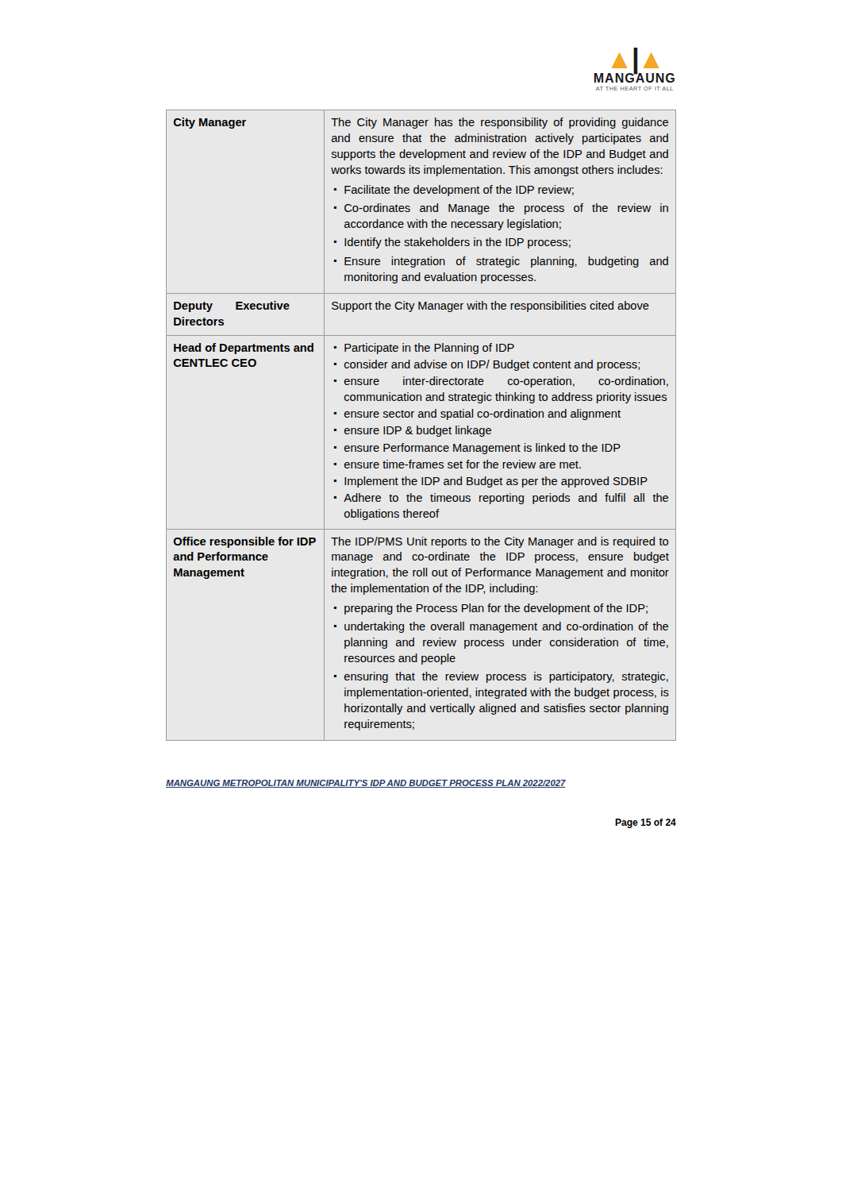▲|▲
MANGAUNG
AT THE HEART OF IT ALL
| City Manager | The City Manager has the responsibility of providing guidance and ensure that the administration actively participates and supports the development and review of the IDP and Budget and works towards its implementation. This amongst others includes: Facilitate the development of the IDP review; Co-ordinates and Manage the process of the review in accordance with the necessary legislation; Identify the stakeholders in the IDP process; Ensure integration of strategic planning, budgeting and monitoring and evaluation processes. |
| Deputy Executive Directors | Support the City Manager with the responsibilities cited above |
| Head of Departments and CENTLEC CEO | Participate in the Planning of IDP consider and advise on IDP/ Budget content and process; ensure inter-directorate co-operation, co-ordination, communication and strategic thinking to address priority issues ensure sector and spatial co-ordination and alignment ensure IDP & budget linkage ensure Performance Management is linked to the IDP ensure time-frames set for the review are met. Implement the IDP and Budget as per the approved SDBIP Adhere to the timeous reporting periods and fulfil all the obligations thereof |
| Office responsible for IDP and Performance Management | The IDP/PMS Unit reports to the City Manager and is required to manage and co-ordinate the IDP process, ensure budget integration, the roll out of Performance Management and monitor the implementation of the IDP, including: preparing the Process Plan for the development of the IDP; undertaking the overall management and co-ordination of the planning and review process under consideration of time, resources and people ensuring that the review process is participatory, strategic, implementation-oriented, integrated with the budget process, is horizontally and vertically aligned and satisfies sector planning requirements; |
MANGAUNG METROPOLITAN MUNICIPALITY'S IDP AND BUDGET PROCESS PLAN 2022/2027
Page 15 of 24